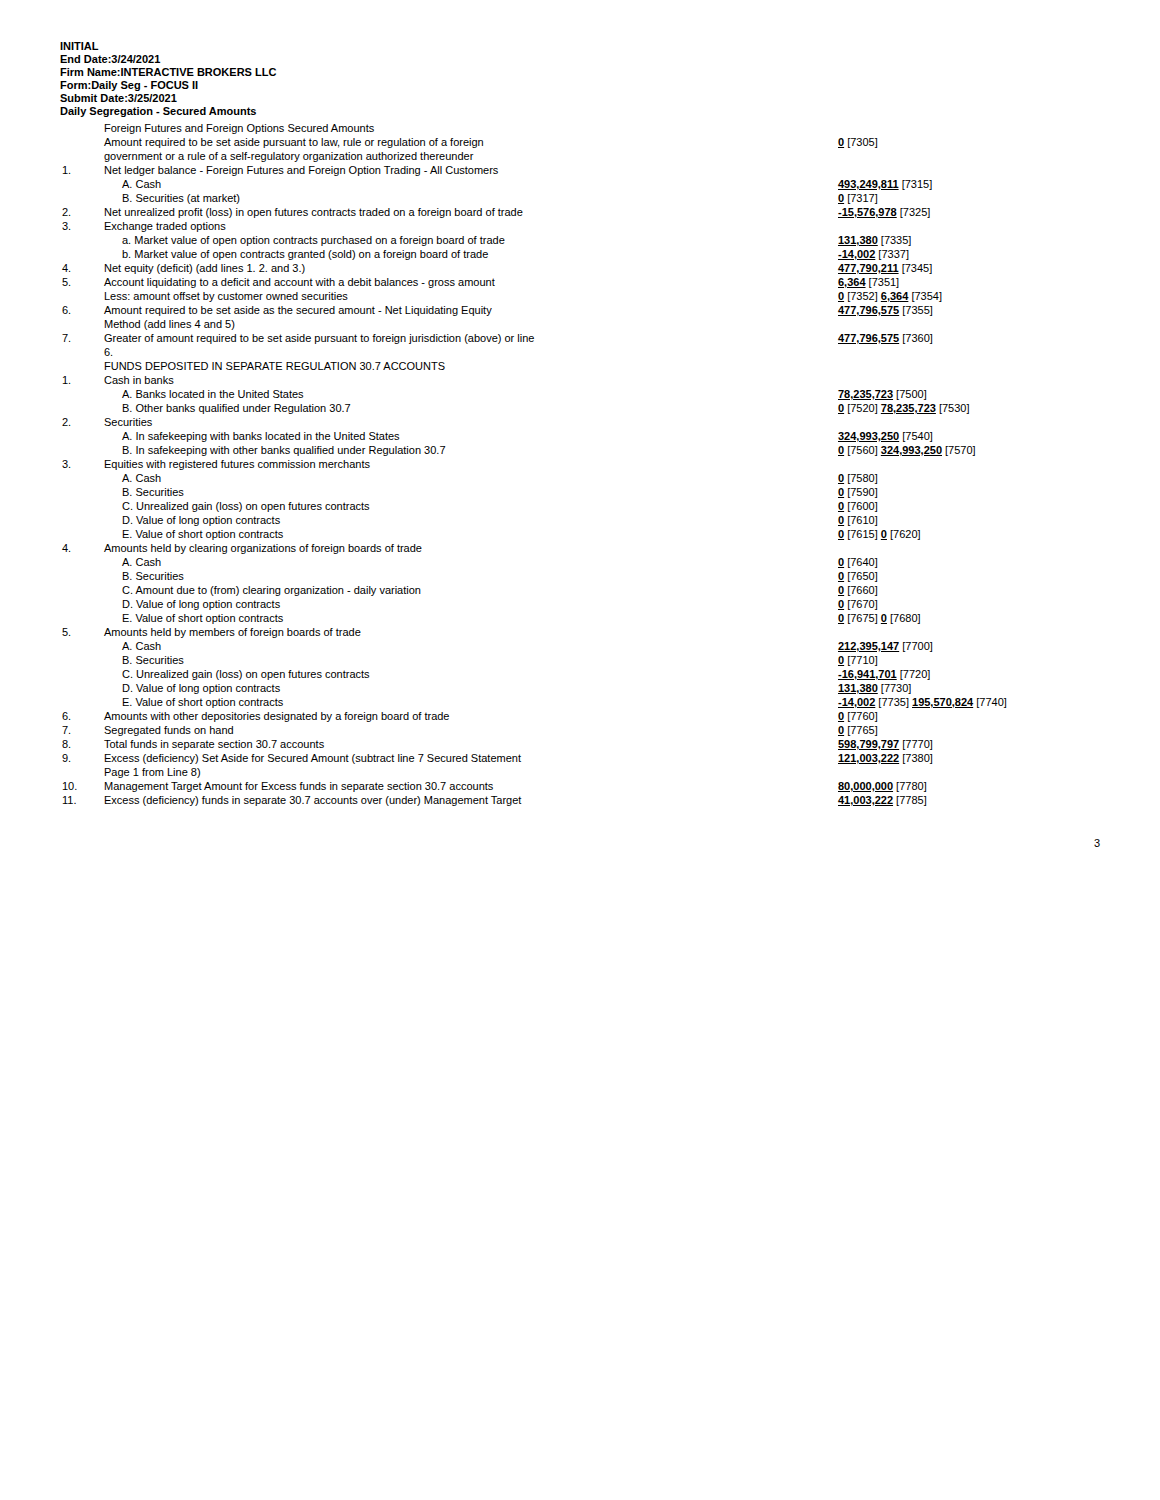INITIAL
End Date:3/24/2021
Firm Name:INTERACTIVE BROKERS LLC
Form:Daily Seg - FOCUS II
Submit Date:3/25/2021
Daily Segregation - Secured Amounts
| | Foreign Futures and Foreign Options Secured Amounts | |
| | Amount required to be set aside pursuant to law, rule or regulation of a foreign | 0 [7305] |
| | government or a rule of a self-regulatory organization authorized thereunder | |
| 1. | Net ledger balance - Foreign Futures and Foreign Option Trading - All Customers | |
| | A. Cash | 493,249,811 [7315] |
| | B. Securities (at market) | 0 [7317] |
| 2. | Net unrealized profit (loss) in open futures contracts traded on a foreign board of trade | -15,576,978 [7325] |
| 3. | Exchange traded options | |
| | a. Market value of open option contracts purchased on a foreign board of trade | 131,380 [7335] |
| | b. Market value of open contracts granted (sold) on a foreign board of trade | -14,002 [7337] |
| 4. | Net equity (deficit) (add lines 1. 2. and 3.) | 477,790,211 [7345] |
| 5. | Account liquidating to a deficit and account with a debit balances - gross amount | 6,364 [7351] |
| | Less: amount offset by customer owned securities | 0 [7352] 6,364 [7354] |
| 6. | Amount required to be set aside as the secured amount - Net Liquidating Equity | 477,796,575 [7355] |
| | Method (add lines 4 and 5) | |
| 7. | Greater of amount required to be set aside pursuant to foreign jurisdiction (above) or line | 477,796,575 [7360] |
| | 6. | |
| | FUNDS DEPOSITED IN SEPARATE REGULATION 30.7 ACCOUNTS | |
| 1. | Cash in banks | |
| | A. Banks located in the United States | 78,235,723 [7500] |
| | B. Other banks qualified under Regulation 30.7 | 0 [7520] 78,235,723 [7530] |
| 2. | Securities | |
| | A. In safekeeping with banks located in the United States | 324,993,250 [7540] |
| | B. In safekeeping with other banks qualified under Regulation 30.7 | 0 [7560] 324,993,250 [7570] |
| 3. | Equities with registered futures commission merchants | |
| | A. Cash | 0 [7580] |
| | B. Securities | 0 [7590] |
| | C. Unrealized gain (loss) on open futures contracts | 0 [7600] |
| | D. Value of long option contracts | 0 [7610] |
| | E. Value of short option contracts | 0 [7615] 0 [7620] |
| 4. | Amounts held by clearing organizations of foreign boards of trade | |
| | A. Cash | 0 [7640] |
| | B. Securities | 0 [7650] |
| | C. Amount due to (from) clearing organization - daily variation | 0 [7660] |
| | D. Value of long option contracts | 0 [7670] |
| | E. Value of short option contracts | 0 [7675] 0 [7680] |
| 5. | Amounts held by members of foreign boards of trade | |
| | A. Cash | 212,395,147 [7700] |
| | B. Securities | 0 [7710] |
| | C. Unrealized gain (loss) on open futures contracts | -16,941,701 [7720] |
| | D. Value of long option contracts | 131,380 [7730] |
| | E. Value of short option contracts | -14,002 [7735] 195,570,824 [7740] |
| 6. | Amounts with other depositories designated by a foreign board of trade | 0 [7760] |
| 7. | Segregated funds on hand | 0 [7765] |
| 8. | Total funds in separate section 30.7 accounts | 598,799,797 [7770] |
| 9. | Excess (deficiency) Set Aside for Secured Amount (subtract line 7 Secured Statement | 121,003,222 [7380] |
| | Page 1 from Line 8) | |
| 10. | Management Target Amount for Excess funds in separate section 30.7 accounts | 80,000,000 [7780] |
| 11. | Excess (deficiency) funds in separate 30.7 accounts over (under) Management Target | 41,003,222 [7785] |
3